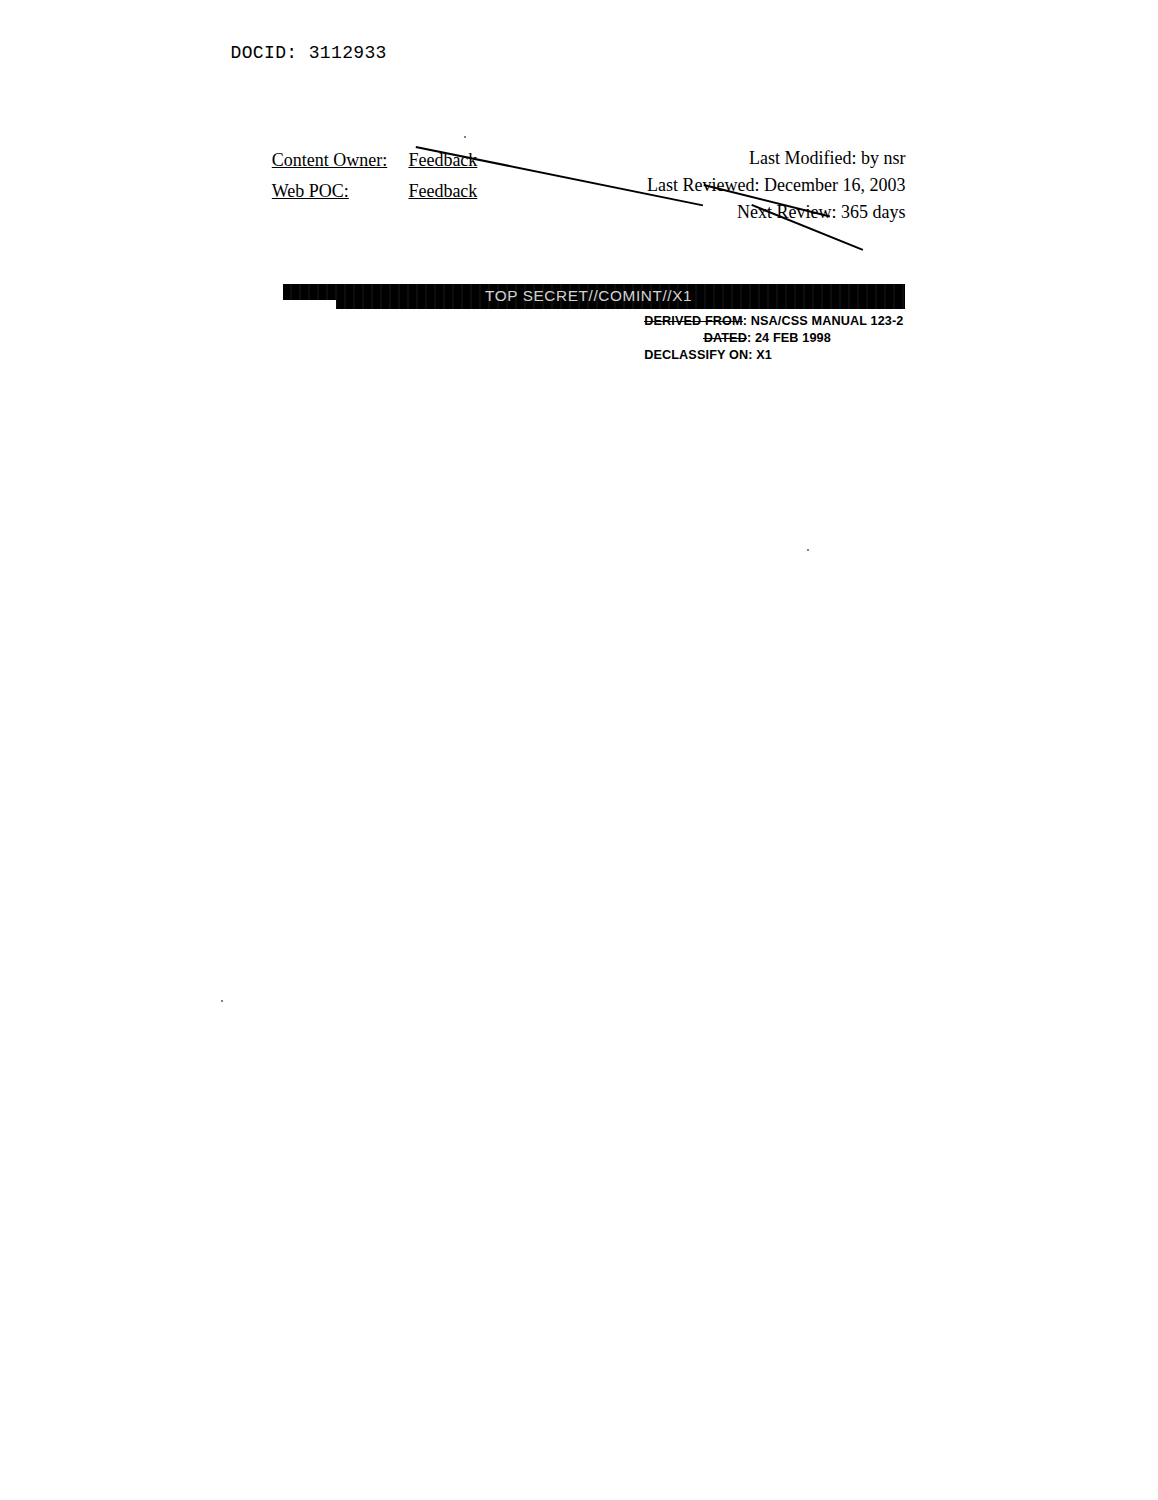DOCID: 3112933
| Content Owner: | Feedback |
| Web POC: | Feedback |
Last Modified: by nsr
Last Reviewed: December 16, 2003
Next Review: 365 days
TOP SECRET//COMINT//X1
DERIVED FROM: NSA/CSS MANUAL 123-2
DATED: 24 FEB 1998
DECLASSIFY ON: X1